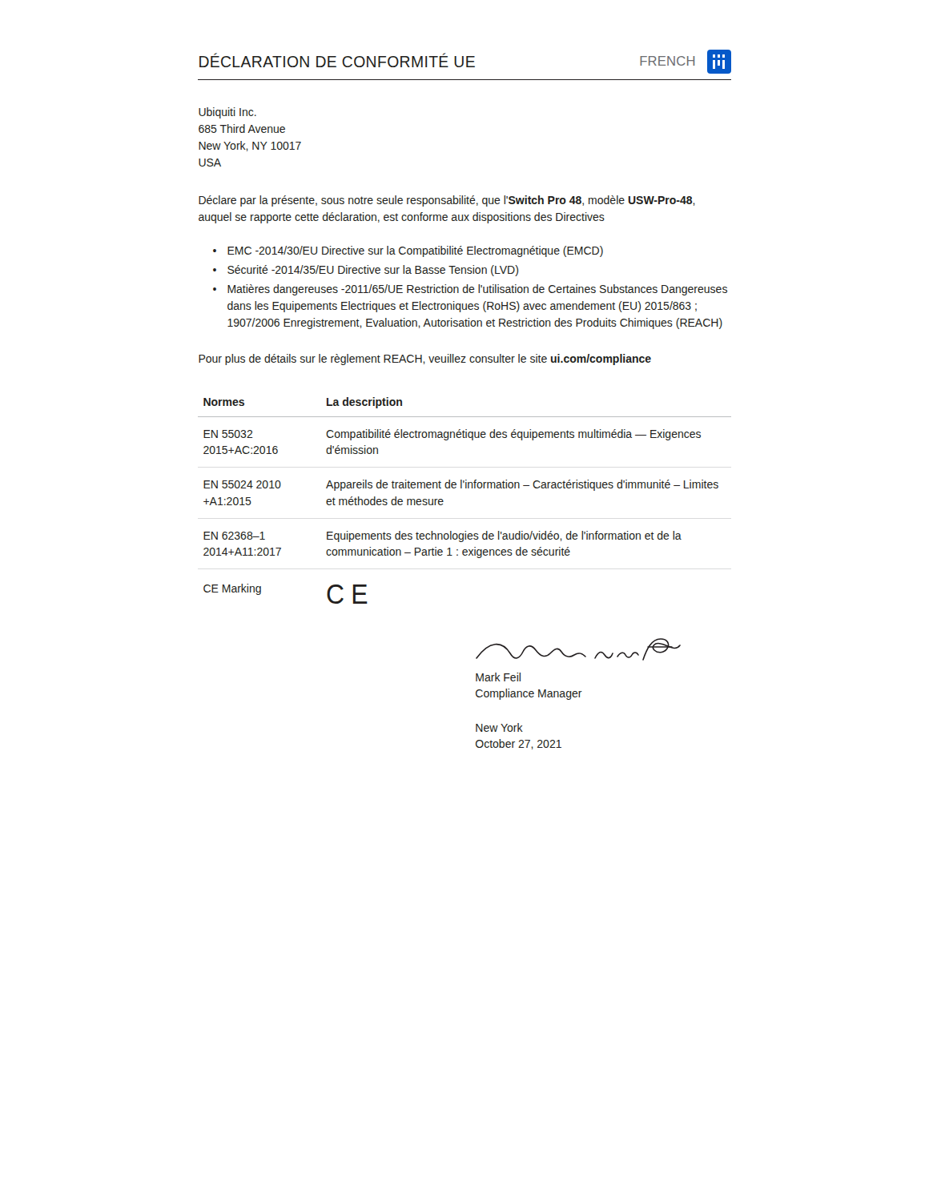DÉCLARATION DE CONFORMITÉ UE
FRENCH
Ubiquiti Inc.
685 Third Avenue
New York, NY 10017
USA
Déclare par la présente, sous notre seule responsabilité, que l'Switch Pro 48, modèle USW-Pro-48, auquel se rapporte cette déclaration, est conforme aux dispositions des Directives
EMC -2014/30/EU Directive sur la Compatibilité Electromagnétique (EMCD)
Sécurité -2014/35/EU Directive sur la Basse Tension (LVD)
Matières dangereuses -2011/65/UE Restriction de l'utilisation de Certaines Substances Dangereuses dans les Equipements Electriques et Electroniques (RoHS) avec amendement (EU) 2015/863 ; 1907/2006 Enregistrement, Evaluation, Autorisation et Restriction des Produits Chimiques (REACH)
Pour plus de détails sur le règlement REACH, veuillez consulter le site ui.com/compliance
| Normes | La description |
| --- | --- |
| EN 55032 2015+AC:2016 | Compatibilité électromagnétique des équipements multimédia — Exigences d'émission |
| EN 55024 2010 +A1:2015 | Appareils de traitement de l'information – Caractéristiques d'immunité – Limites et méthodes de mesure |
| EN 62368–1 2014+A11:2017 | Equipements des technologies de l'audio/vidéo, de l'information et de la communication – Partie 1 : exigences de sécurité |
| CE Marking | C E |
Mark Feil
Compliance Manager
New York
October 27, 2021